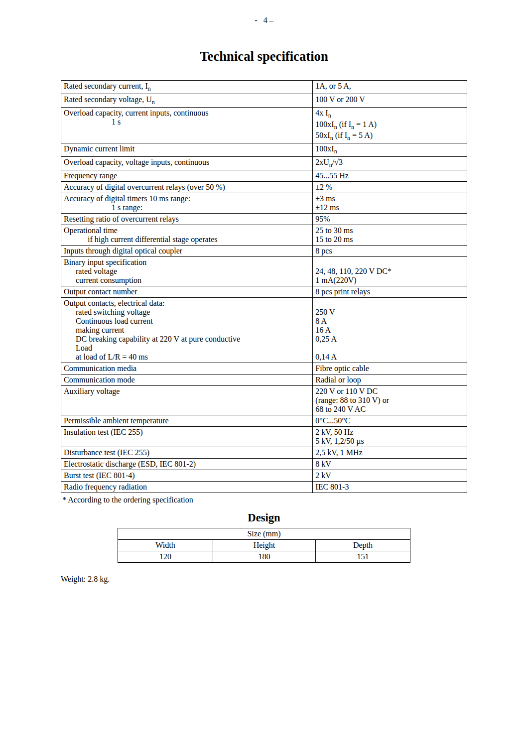- 4 –
Technical specification
| Rated secondary current, I n | 1A, or 5 A, |
| Rated secondary voltage, U n | 100 V or 200 V |
| Overload capacity, current inputs, continuous 1 s | 4x I n 100xI n (if I n = 1 A) 50xI n (if I n = 5 A) |
| Dynamic current limit | 100xI n |
| Overload capacity, voltage inputs, continuous | 2xU n /√3 |
| Frequency range | 45...55 Hz |
| Accuracy of digital overcurrent relays (over 50 %) | ±2 % |
| Accuracy of digital timers 10 ms range: 1 s range: | ±3 ms ±12 ms |
| Resetting ratio of overcurrent relays | 95% |
| Operational time if high current differential stage operates | 25 to 30 ms 15 to 20 ms |
| Inputs through digital optical coupler | 8 pcs |
| Binary input specification rated voltage current consumption | 24, 48, 110, 220 V DC* 1 mA(220V) |
| Output contact number | 8 pcs print relays |
| Output contacts, electrical data: rated switching voltage Continuous load current making current DC breaking capability at 220 V at pure conductive Load at load of L/R = 40 ms | 250 V 8 A 16 A 0,25 A 0,14 A |
| Communication media | Fibre optic cable |
| Communication mode | Radial or loop |
| Auxiliary voltage | 220 V or 110 V DC (range: 88 to 310 V) or 68 to 240 V AC |
| Permissible ambient temperature | 0°C...50°C |
| Insulation test (IEC 255) | 2 kV, 50 Hz 5 kV, 1,2/50 µs |
| Disturbance test (IEC 255) | 2,5 kV, 1 MHz |
| Electrostatic discharge (ESD, IEC 801-2) | 8 kV |
| Burst test (IEC 801-4) | 2 kV |
| Radio frequency radiation | IEC 801-3 |
* According to the ordering specification
Design
| Size (mm) |
| Width | Height | Depth |
| 120 | 180 | 151 |
Weight: 2.8 kg.